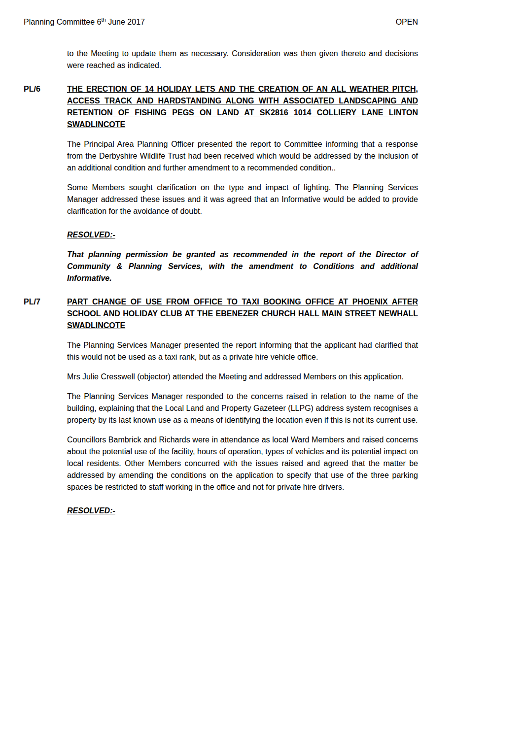Planning Committee 6th June 2017 OPEN
to the Meeting to update them as necessary. Consideration was then given thereto and decisions were reached as indicated.
PL/6
THE ERECTION OF 14 HOLIDAY LETS AND THE CREATION OF AN ALL WEATHER PITCH, ACCESS TRACK AND HARDSTANDING ALONG WITH ASSOCIATED LANDSCAPING AND RETENTION OF FISHING PEGS ON LAND AT SK2816 1014 COLLIERY LANE LINTON SWADLINCOTE
The Principal Area Planning Officer presented the report to Committee informing that a response from the Derbyshire Wildlife Trust had been received which would be addressed by the inclusion of an additional condition and further amendment to a recommended condition..
Some Members sought clarification on the type and impact of lighting. The Planning Services Manager addressed these issues and it was agreed that an Informative would be added to provide clarification for the avoidance of doubt.
RESOLVED:-
That planning permission be granted as recommended in the report of the Director of Community & Planning Services, with the amendment to Conditions and additional Informative.
PL/7
PART CHANGE OF USE FROM OFFICE TO TAXI BOOKING OFFICE AT PHOENIX AFTER SCHOOL AND HOLIDAY CLUB AT THE EBENEZER CHURCH HALL MAIN STREET NEWHALL SWADLINCOTE
The Planning Services Manager presented the report informing that the applicant had clarified that this would not be used as a taxi rank, but as a private hire vehicle office.
Mrs Julie Cresswell (objector) attended the Meeting and addressed Members on this application.
The Planning Services Manager responded to the concerns raised in relation to the name of the building, explaining that the Local Land and Property Gazeteer (LLPG) address system recognises a property by its last known use as a means of identifying the location even if this is not its current use.
Councillors Bambrick and Richards were in attendance as local Ward Members and raised concerns about the potential use of the facility, hours of operation, types of vehicles and its potential impact on local residents. Other Members concurred with the issues raised and agreed that the matter be addressed by amending the conditions on the application to specify that use of the three parking spaces be restricted to staff working in the office and not for private hire drivers.
RESOLVED:-